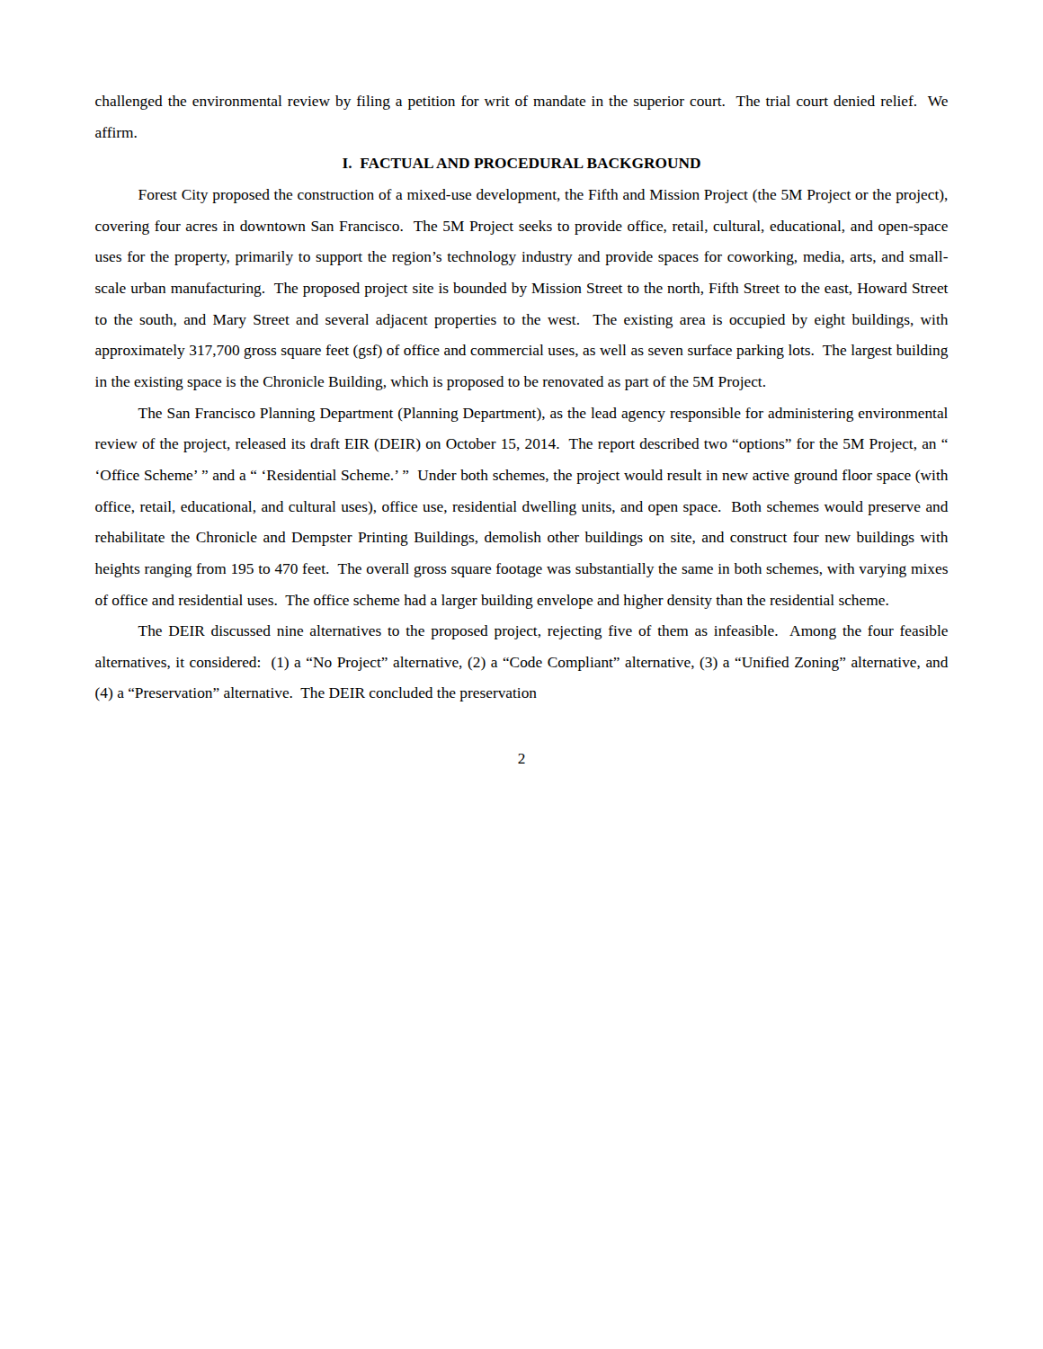challenged the environmental review by filing a petition for writ of mandate in the superior court. The trial court denied relief. We affirm.
I. FACTUAL AND PROCEDURAL BACKGROUND
Forest City proposed the construction of a mixed-use development, the Fifth and Mission Project (the 5M Project or the project), covering four acres in downtown San Francisco. The 5M Project seeks to provide office, retail, cultural, educational, and open-space uses for the property, primarily to support the region’s technology industry and provide spaces for coworking, media, arts, and small-scale urban manufacturing. The proposed project site is bounded by Mission Street to the north, Fifth Street to the east, Howard Street to the south, and Mary Street and several adjacent properties to the west. The existing area is occupied by eight buildings, with approximately 317,700 gross square feet (gsf) of office and commercial uses, as well as seven surface parking lots. The largest building in the existing space is the Chronicle Building, which is proposed to be renovated as part of the 5M Project.
The San Francisco Planning Department (Planning Department), as the lead agency responsible for administering environmental review of the project, released its draft EIR (DEIR) on October 15, 2014. The report described two “options” for the 5M Project, an “ ‘Office Scheme’ ” and a “ ‘Residential Scheme.’ ” Under both schemes, the project would result in new active ground floor space (with office, retail, educational, and cultural uses), office use, residential dwelling units, and open space. Both schemes would preserve and rehabilitate the Chronicle and Dempster Printing Buildings, demolish other buildings on site, and construct four new buildings with heights ranging from 195 to 470 feet. The overall gross square footage was substantially the same in both schemes, with varying mixes of office and residential uses. The office scheme had a larger building envelope and higher density than the residential scheme.
The DEIR discussed nine alternatives to the proposed project, rejecting five of them as infeasible. Among the four feasible alternatives, it considered: (1) a “No Project” alternative, (2) a “Code Compliant” alternative, (3) a “Unified Zoning” alternative, and (4) a “Preservation” alternative. The DEIR concluded the preservation
2